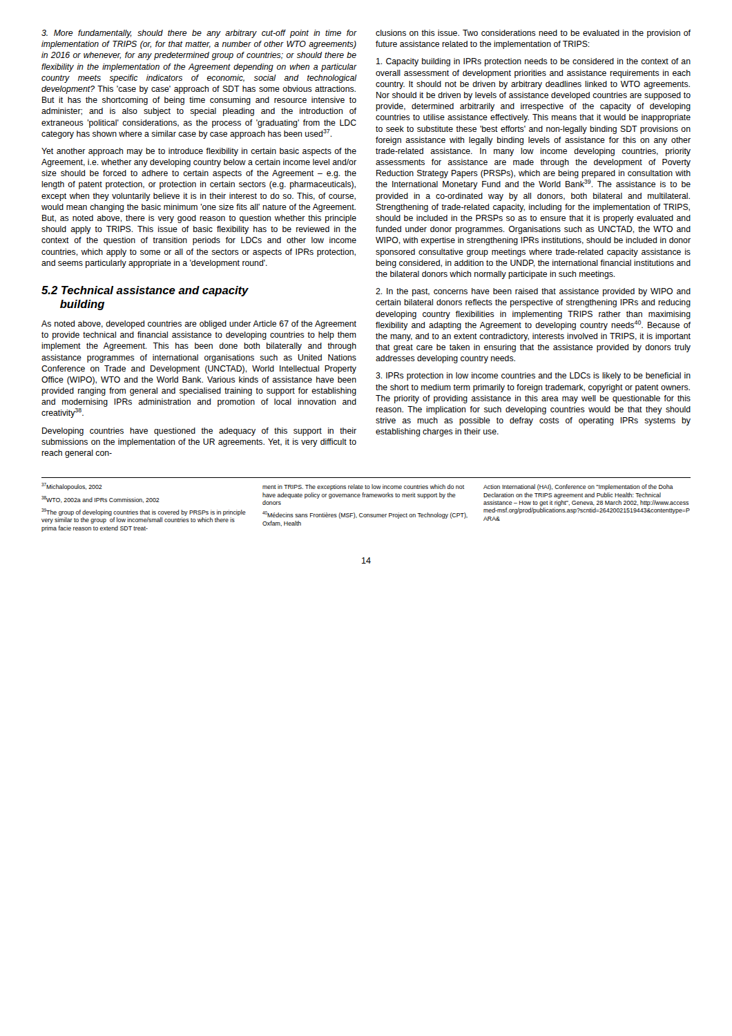3. More fundamentally, should there be any arbitrary cut-off point in time for implementation of TRIPS (or, for that matter, a number of other WTO agreements) in 2016 or whenever, for any predetermined group of countries; or should there be flexibility in the implementation of the Agreement depending on when a particular country meets specific indicators of economic, social and technological development? This 'case by case' approach of SDT has some obvious attractions. But it has the shortcoming of being time consuming and resource intensive to administer; and is also subject to special pleading and the introduction of extraneous 'political' considerations, as the process of 'graduating' from the LDC category has shown where a similar case by case approach has been used37.
Yet another approach may be to introduce flexibility in certain basic aspects of the Agreement, i.e. whether any developing country below a certain income level and/or size should be forced to adhere to certain aspects of the Agreement – e.g. the length of patent protection, or protection in certain sectors (e.g. pharmaceuticals), except when they voluntarily believe it is in their interest to do so. This, of course, would mean changing the basic minimum 'one size fits all' nature of the Agreement. But, as noted above, there is very good reason to question whether this principle should apply to TRIPS. This issue of basic flexibility has to be reviewed in the context of the question of transition periods for LDCs and other low income countries, which apply to some or all of the sectors or aspects of IPRs protection, and seems particularly appropriate in a 'development round'.
5.2 Technical assistance and capacitybuilding
As noted above, developed countries are obliged under Article 67 of the Agreement to provide technical and financial assistance to developing countries to help them implement the Agreement. This has been done both bilaterally and through assistance programmes of international organisations such as United Nations Conference on Trade and Development (UNCTAD), World Intellectual Property Office (WIPO), WTO and the World Bank. Various kinds of assistance have been provided ranging from general and specialised training to support for establishing and modernising IPRs administration and promotion of local innovation and creativity38.
Developing countries have questioned the adequacy of this support in their submissions on the implementation of the UR agreements. Yet, it is very difficult to reach general con-
clusions on this issue. Two considerations need to be evaluated in the provision of future assistance related to the implementation of TRIPS:
1. Capacity building in IPRs protection needs to be considered in the context of an overall assessment of development priorities and assistance requirements in each country. It should not be driven by arbitrary deadlines linked to WTO agreements. Nor should it be driven by levels of assistance developed countries are supposed to provide, determined arbitrarily and irrespective of the capacity of developing countries to utilise assistance effectively. This means that it would be inappropriate to seek to substitute these 'best efforts' and non-legally binding SDT provisions on foreign assistance with legally binding levels of assistance for this on any other trade-related assistance. In many low income developing countries, priority assessments for assistance are made through the development of Poverty Reduction Strategy Papers (PRSPs), which are being prepared in consultation with the International Monetary Fund and the World Bank39. The assistance is to be provided in a co-ordinated way by all donors, both bilateral and multilateral. Strengthening of trade-related capacity, including for the implementation of TRIPS, should be included in the PRSPs so as to ensure that it is properly evaluated and funded under donor programmes. Organisations such as UNCTAD, the WTO and WIPO, with expertise in strengthening IPRs institutions, should be included in donor sponsored consultative group meetings where trade-related capacity assistance is being considered, in addition to the UNDP, the international financial institutions and the bilateral donors which normally participate in such meetings.
2. In the past, concerns have been raised that assistance provided by WIPO and certain bilateral donors reflects the perspective of strengthening IPRs and reducing developing country flexibilities in implementing TRIPS rather than maximising flexibility and adapting the Agreement to developing country needs40. Because of the many, and to an extent contradictory, interests involved in TRIPS, it is important that great care be taken in ensuring that the assistance provided by donors truly addresses developing country needs.
3. IPRs protection in low income countries and the LDCs is likely to be beneficial in the short to medium term primarily to foreign trademark, copyright or patent owners. The priority of providing assistance in this area may well be questionable for this reason. The implication for such developing countries would be that they should strive as much as possible to defray costs of operating IPRs systems by establishing charges in their use.
37Michalopoulos, 2002
38WTO, 2002a and IPRs Commission, 2002
39The group of developing countries that is covered by PRSPs is in principle very similar to the group of low income/small countries to which there is prima facie reason to extend SDT treat-
ment in TRIPS. The exceptions relate to low income countries which do not have adequate policy or governance frameworks to merit support by the donors
40Médecins sans Frontières (MSF), Consumer Project on Technology (CPT), Oxfam, Health
Action International (HAI), Conference on "Implementation of the Doha Declaration on the TRIPS agreement and Public Health: Technical assistance – How to get it right", Geneva, 28 March 2002, http://www.accessmed-msf.org/prod/publications.asp?scntid=26420021519443&contenttype=PARA&
14